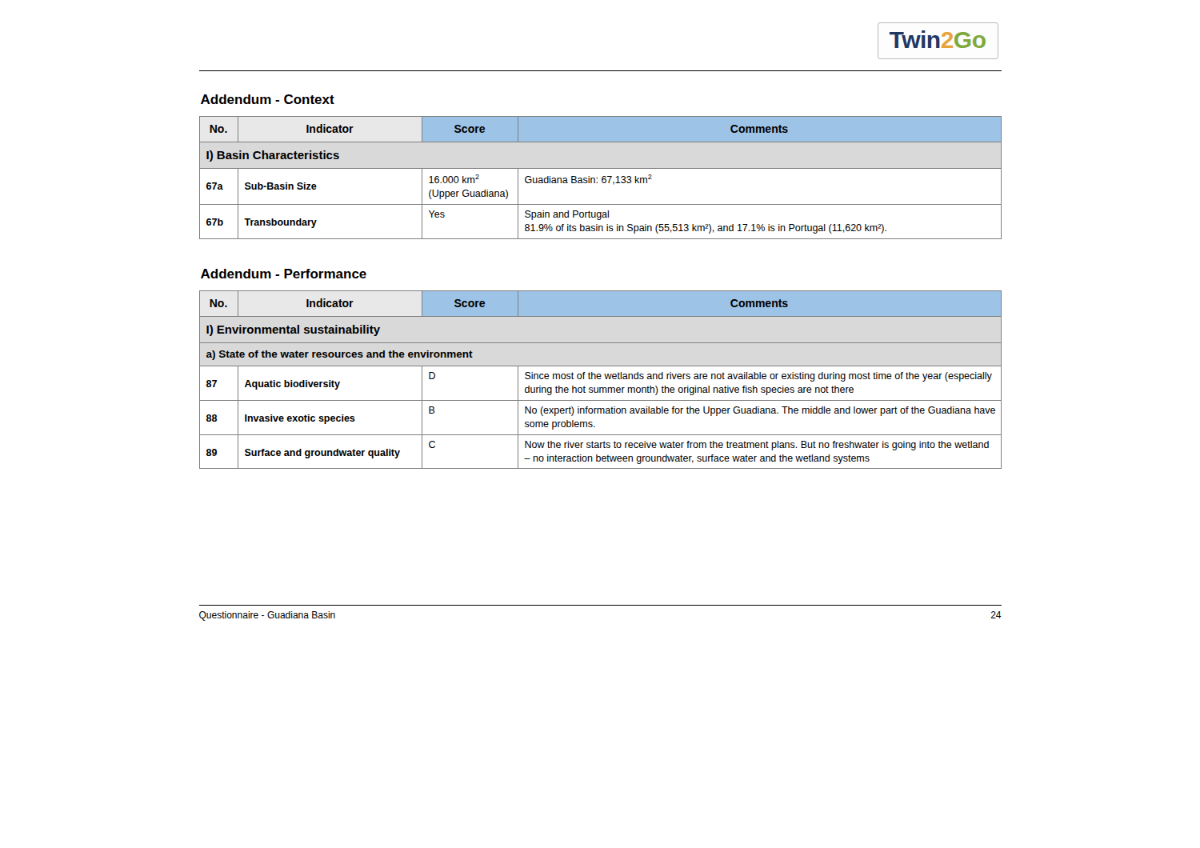Twin 2 Go
Addendum - Context
| No. | Indicator | Score | Comments |
| --- | --- | --- | --- |
| I) Basin Characteristics |
| 67a | Sub-Basin Size | 16.000 km 2 (Upper Guadiana) | Guadiana Basin: 67,133 km 2 |
| 67b | Transboundary | Yes | Spain and Portugal 81.9% of its basin is in Spain (55,513 km²), and 17.1% is in Portugal (11,620 km²). |
Addendum - Performance
| No. | Indicator | Score | Comments |
| --- | --- | --- | --- |
| I) Environmental sustainability |
| a) State of the water resources and the environment |
| 87 | Aquatic biodiversity | D | Since most of the wetlands and rivers are not available or existing during most time of the year (especially during the hot summer month) the original native fish species are not there |
| 88 | Invasive exotic species | B | No (expert) information available for the Upper Guadiana. The middle and lower part of the Guadiana have some problems. |
| 89 | Surface and groundwater quality | C | Now the river starts to receive water from the treatment plans. But no freshwater is going into the wetland – no interaction between groundwater, surface water and the wetland systems |
Questionnaire - Guadiana Basin 24